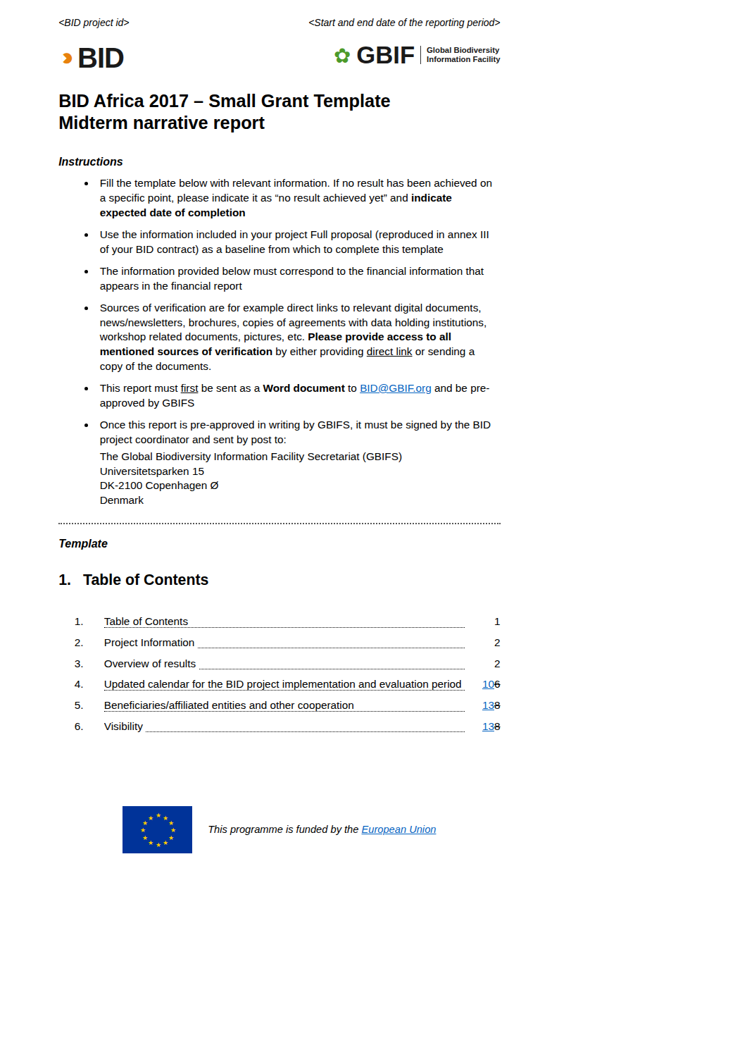<BID project id> <Start and end date of the reporting period>
◕ BID
✿ GBIF Global Biodiversity
Information Facility
BID Africa 2017 – Small Grant Template Midterm narrative report
Instructions
Fill the template below with relevant information. If no result has been achieved on a specific point, please indicate it as “no result achieved yet” and indicate expected date of completion
Use the information included in your project Full proposal (reproduced in annex III of your BID contract) as a baseline from which to complete this template
The information provided below must correspond to the financial information that appears in the financial report
Sources of verification are for example direct links to relevant digital documents, news/newsletters, brochures, copies of agreements with data holding institutions, workshop related documents, pictures, etc. Please provide access to all mentioned sources of verification by either providing direct link or sending a copy of the documents.
This report must first be sent as a Word document to BID@GBIF.org and be pre-approved by GBIFS
Once this report is pre-approved in writing by GBIFS, it must be signed by the BID project coordinator and sent by post to:
The Global Biodiversity Information Facility Secretariat (GBIFS)
Universitetsparken 15
DK-2100 Copenhagen Ø
Denmark
Template
1. Table of Contents
| 1. | Table of Contents | 1 |
| 2. | Project Information | 2 |
| 3. | Overview of results | 2 |
| 4. | Updated calendar for the BID project implementation and evaluation period | 10 6 |
| 5. | Beneficiaries/affiliated entities and other cooperation | 13 8 |
| 6. | Visibility | 13 8 |
★ ★ ★ ★ ★ ★ ★ ★ ★ ★ ★ ★
This programme is funded by the European Union